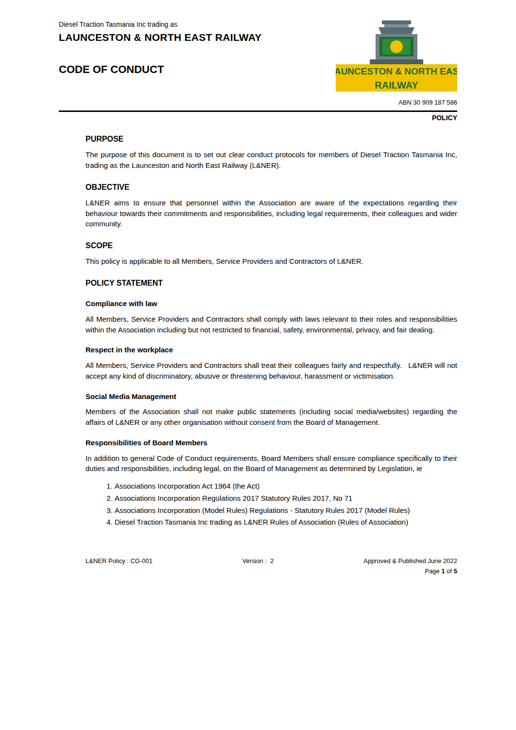Diesel Traction Tasmania Inc trading as
LAUNCESTON & NORTH EAST RAILWAY
CODE OF CONDUCT
LAUNCESTON & NORTH EAST RAILWAY
ABN 30 909 187 586
POLICY
PURPOSE
The purpose of this document is to set out clear conduct protocols for members of Diesel Traction Tasmania Inc, trading as the Launceston and North East Railway (L&NER).
OBJECTIVE
L&NER aims to ensure that personnel within the Association are aware of the expectations regarding their behaviour towards their commitments and responsibilities, including legal requirements, their colleagues and wider community.
SCOPE
This policy is applicable to all Members, Service Providers and Contractors of L&NER.
POLICY STATEMENT
Compliance with law
All Members, Service Providers and Contractors shall comply with laws relevant to their roles and responsibilities within the Association including but not restricted to financial, safety, environmental, privacy, and fair dealing.
Respect in the workplace
All Members, Service Providers and Contractors shall treat their colleagues fairly and respectfully. L&NER will not accept any kind of discriminatory, abusive or threatening behaviour, harassment or victimisation.
Social Media Management
Members of the Association shall not make public statements (including social media/websites) regarding the affairs of L&NER or any other organisation without consent from the Board of Management.
Responsibilities of Board Members
In addition to general Code of Conduct requirements, Board Members shall ensure compliance specifically to their duties and responsibilities, including legal, on the Board of Management as determined by Legislation, ie
Associations Incorporation Act 1964 (the Act)
Associations Incorporation Regulations 2017 Statutory Rules 2017, No 71
Associations Incorporation (Model Rules) Regulations - Statutory Rules 2017 (Model Rules)
Diesel Traction Tasmania Inc trading as L&NER Rules of Association (Rules of Association)
L&NER Policy : CG-001 Version : 2 Approved & Published June 2022
Page 1 of 5